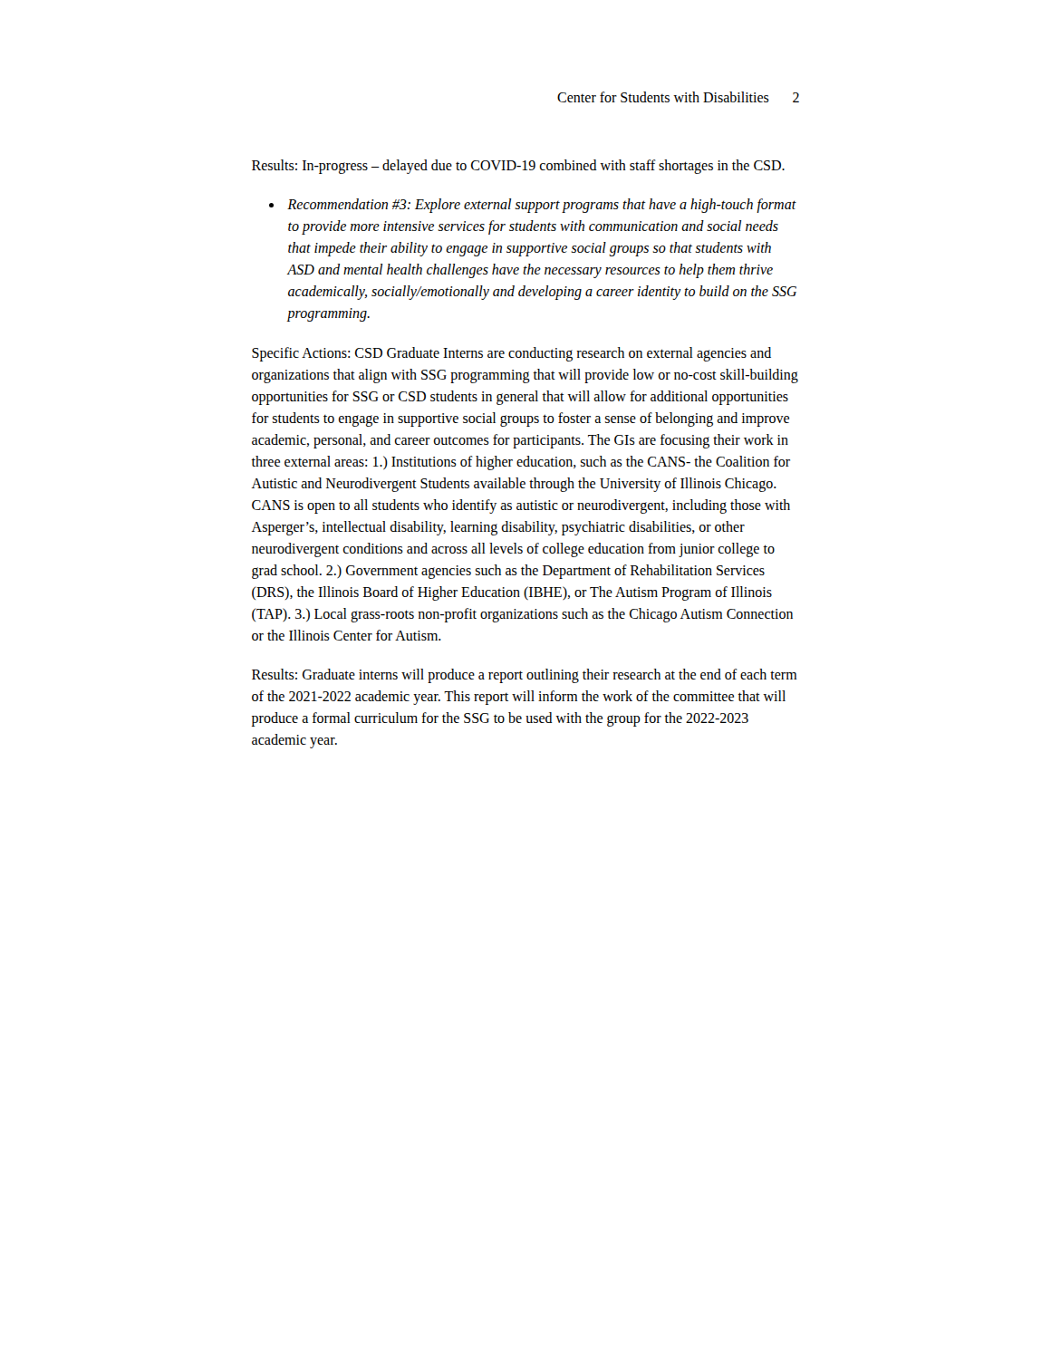Center for Students with Disabilities 2
Results: In-progress – delayed due to COVID-19 combined with staff shortages in the CSD.
Recommendation #3: Explore external support programs that have a high-touch format to provide more intensive services for students with communication and social needs that impede their ability to engage in supportive social groups so that students with ASD and mental health challenges have the necessary resources to help them thrive academically, socially/emotionally and developing a career identity to build on the SSG programming.
Specific Actions: CSD Graduate Interns are conducting research on external agencies and organizations that align with SSG programming that will provide low or no-cost skill-building opportunities for SSG or CSD students in general that will allow for additional opportunities for students to engage in supportive social groups to foster a sense of belonging and improve academic, personal, and career outcomes for participants. The GIs are focusing their work in three external areas: 1.) Institutions of higher education, such as the CANS- the Coalition for Autistic and Neurodivergent Students available through the University of Illinois Chicago. CANS is open to all students who identify as autistic or neurodivergent, including those with Asperger’s, intellectual disability, learning disability, psychiatric disabilities, or other neurodivergent conditions and across all levels of college education from junior college to grad school. 2.) Government agencies such as the Department of Rehabilitation Services (DRS), the Illinois Board of Higher Education (IBHE), or The Autism Program of Illinois (TAP). 3.) Local grass-roots non-profit organizations such as the Chicago Autism Connection or the Illinois Center for Autism.
Results: Graduate interns will produce a report outlining their research at the end of each term of the 2021-2022 academic year. This report will inform the work of the committee that will produce a formal curriculum for the SSG to be used with the group for the 2022-2023 academic year.